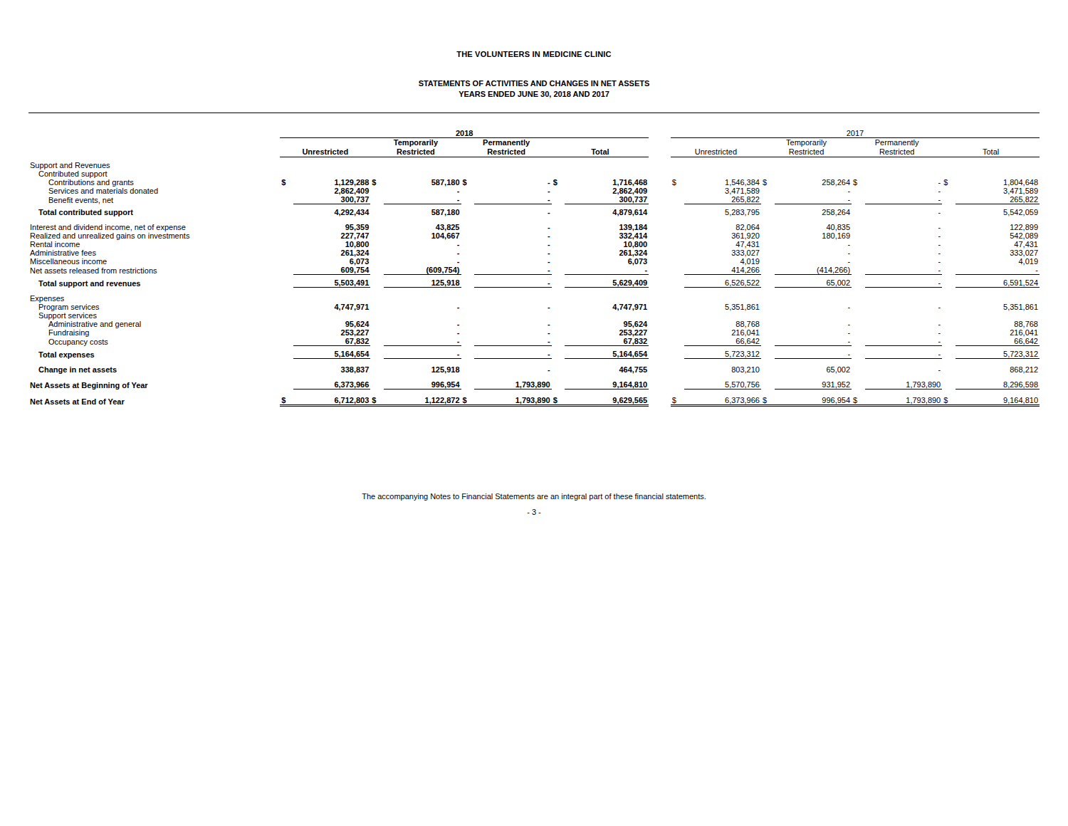THE VOLUNTEERS IN MEDICINE CLINIC
STATEMENTS OF ACTIVITIES AND CHANGES IN NET ASSETS
YEARS ENDED JUNE 30, 2018 AND 2017
| | 2018 | | 2017 |
| | | Temporarily | Permanently | | | | Temporarily | Permanently | |
| | Unrestricted | Restricted | Restricted | Total | | Unrestricted | Restricted | Restricted | Total |
| Support and Revenues | |
| Contributed support | |
| Contributions and grants | $ | 1,129,288 | $ | 587,180 | $ | - | $ | 1,716,468 | | $ | 1,546,384 | $ | 258,264 | $ | - | $ | 1,804,648 |
| Services and materials donated | | 2,862,409 | | - | | - | | 2,862,409 | | | 3,471,589 | | - | | - | | 3,471,589 |
| Benefit events, net | | 300,737 | | - | | - | | 300,737 | | | 265,822 | | - | | - | | 265,822 |
| Total contributed support | | 4,292,434 | | 587,180 | | - | | 4,879,614 | | | 5,283,795 | | 258,264 | | - | | 5,542,059 |
| Interest and dividend income, net of expense | | 95,359 | | 43,825 | | - | | 139,184 | | | 82,064 | | 40,835 | | - | | 122,899 |
| Realized and unrealized gains on investments | | 227,747 | | 104,667 | | - | | 332,414 | | | 361,920 | | 180,169 | | - | | 542,089 |
| Rental income | | 10,800 | | - | | - | | 10,800 | | | 47,431 | | - | | - | | 47,431 |
| Administrative fees | | 261,324 | | - | | - | | 261,324 | | | 333,027 | | - | | - | | 333,027 |
| Miscellaneous income | | 6,073 | | - | | - | | 6,073 | | | 4,019 | | - | | - | | 4,019 |
| Net assets released from restrictions | | 609,754 | | (609,754) | | - | | - | | | 414,266 | | (414,266) | | - | | - |
| Total support and revenues | | 5,503,491 | | 125,918 | | - | | 5,629,409 | | | 6,526,522 | | 65,002 | | - | | 6,591,524 |
| Expenses | |
| Program services | | 4,747,971 | | - | | - | | 4,747,971 | | | 5,351,861 | | - | | - | | 5,351,861 |
| Support services | |
| Administrative and general | | 95,624 | | - | | - | | 95,624 | | | 88,768 | | - | | - | | 88,768 |
| Fundraising | | 253,227 | | - | | - | | 253,227 | | | 216,041 | | - | | - | | 216,041 |
| Occupancy costs | | 67,832 | | - | | - | | 67,832 | | | 66,642 | | - | | - | | 66,642 |
| Total expenses | | 5,164,654 | | - | | - | | 5,164,654 | | | 5,723,312 | | - | | - | | 5,723,312 |
| Change in net assets | | 338,837 | | 125,918 | | - | | 464,755 | | | 803,210 | | 65,002 | | - | | 868,212 |
| Net Assets at Beginning of Year | | 6,373,966 | | 996,954 | | 1,793,890 | | 9,164,810 | | | 5,570,756 | | 931,952 | | 1,793,890 | | 8,296,598 |
| Net Assets at End of Year | $ | 6,712,803 | $ | 1,122,872 | $ | 1,793,890 | $ | 9,629,565 | | $ | 6,373,966 | $ | 996,954 | $ | 1,793,890 | $ | 9,164,810 |
The accompanying Notes to Financial Statements are an integral part of these financial statements.
- 3 -